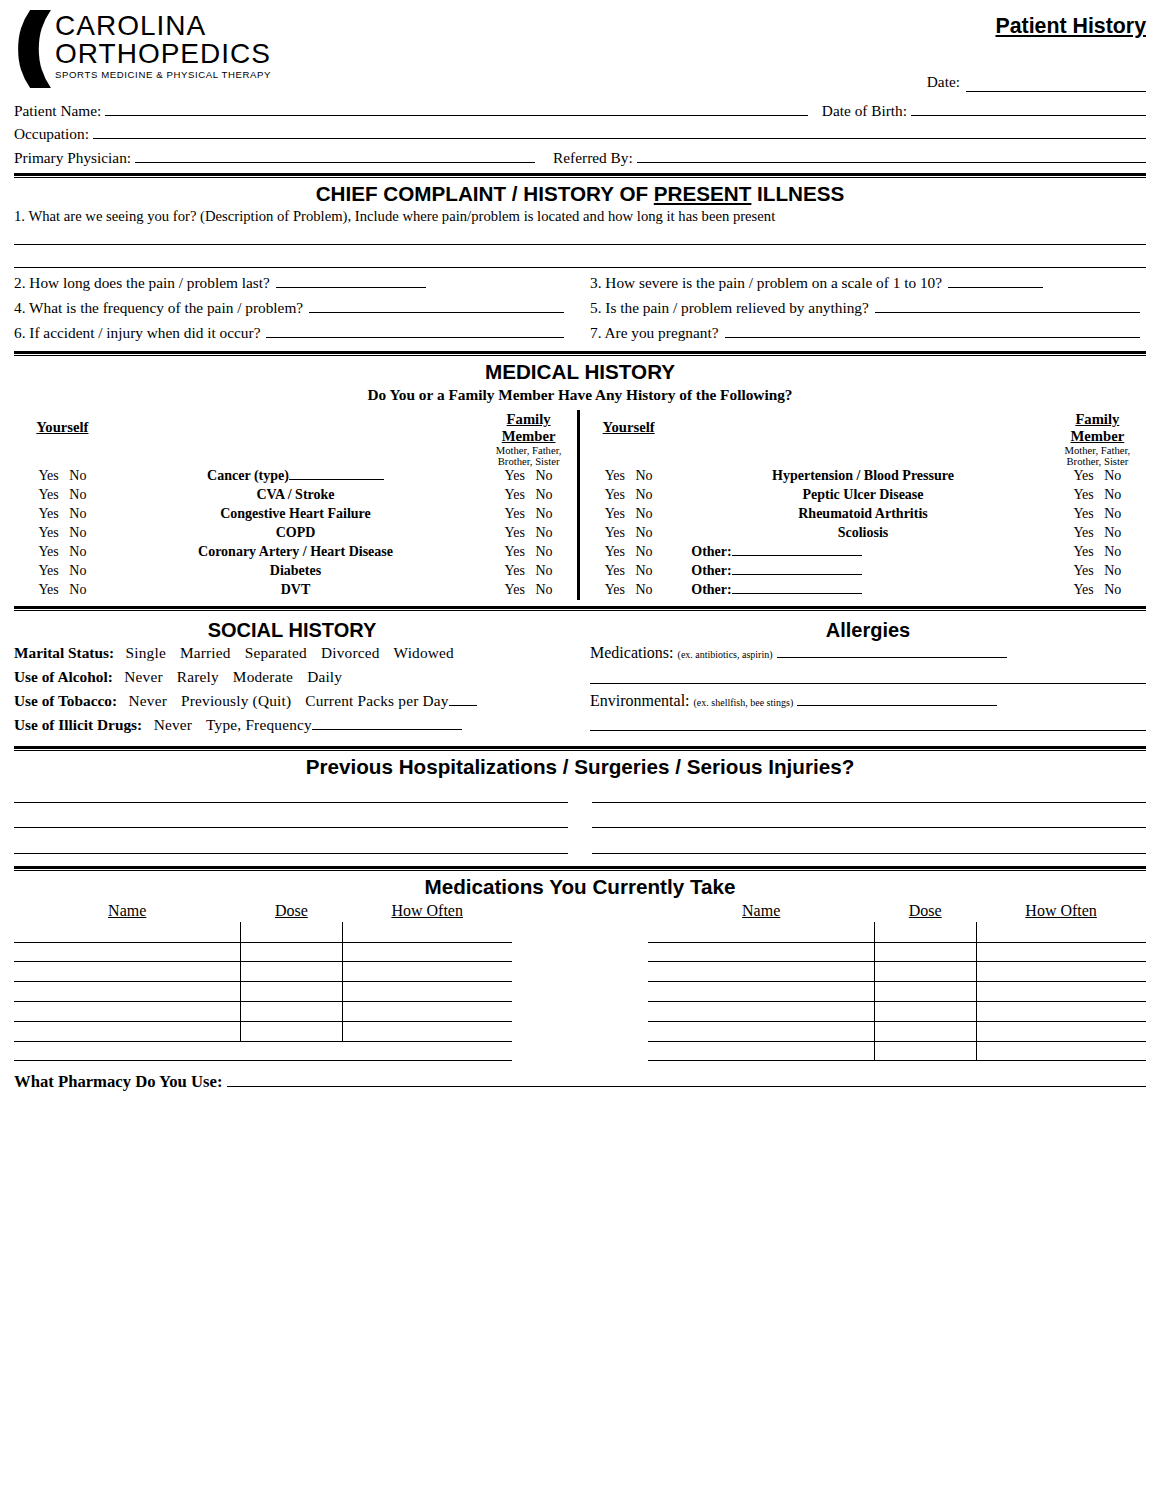((
CAROLINA
ORTHOPEDICS
SPORTS MEDICINE & PHYSICAL THERAPY
Patient History
Date:
Patient Name: Date of Birth:
Occupation:
Primary Physician: Referred By:
CHIEF COMPLAINT / HISTORY OF PRESENT ILLNESS
1. What are we seeing you for? (Description of Problem), Include where pain/problem is located and how long it has been present
2. How long does the pain / problem last?
3. How severe is the pain / problem on a scale of 1 to 10?
4. What is the frequency of the pain / problem?
5. Is the pain / problem relieved by anything?
6. If accident / injury when did it occur?
7. Are you pregnant?
MEDICAL HISTORY
Do You or a Family Member Have Any History of the Following?
| Yourself | | Family Member |
| --- | --- | --- |
| | | Mother, Father, Brother, Sister |
| Yes No | Cancer (type) | Yes No |
| Yes No | CVA / Stroke | Yes No |
| Yes No | Congestive Heart Failure | Yes No |
| Yes No | COPD | Yes No |
| Yes No | Coronary Artery / Heart Disease | Yes No |
| Yes No | Diabetes | Yes No |
| Yes No | DVT | Yes No |
| Yourself | | Family Member |
| --- | --- | --- |
| | | Mother, Father, Brother, Sister |
| Yes No | Hypertension / Blood Pressure | Yes No |
| Yes No | Peptic Ulcer Disease | Yes No |
| Yes No | Rheumatoid Arthritis | Yes No |
| Yes No | Scoliosis | Yes No |
| Yes No | Other: | Yes No |
| Yes No | Other: | Yes No |
| Yes No | Other: | Yes No |
SOCIAL HISTORY
Marital Status: Single Married Separated Divorced Widowed
Use of Alcohol: Never Rarely Moderate Daily
Use of Tobacco: Never Previously (Quit) Current Packs per Day
Use of Illicit Drugs: Never Type, Frequency
Allergies
Medications: (ex. antibiotics, aspirin)
Environmental: (ex. shellfish, bee stings)
Previous Hospitalizations / Surgeries / Serious Injuries?
Medications You Currently Take
| Name | Dose | How Often | | Name | Dose | How Often |
| --- | --- | --- | --- | --- | --- | --- |
What Pharmacy Do You Use: